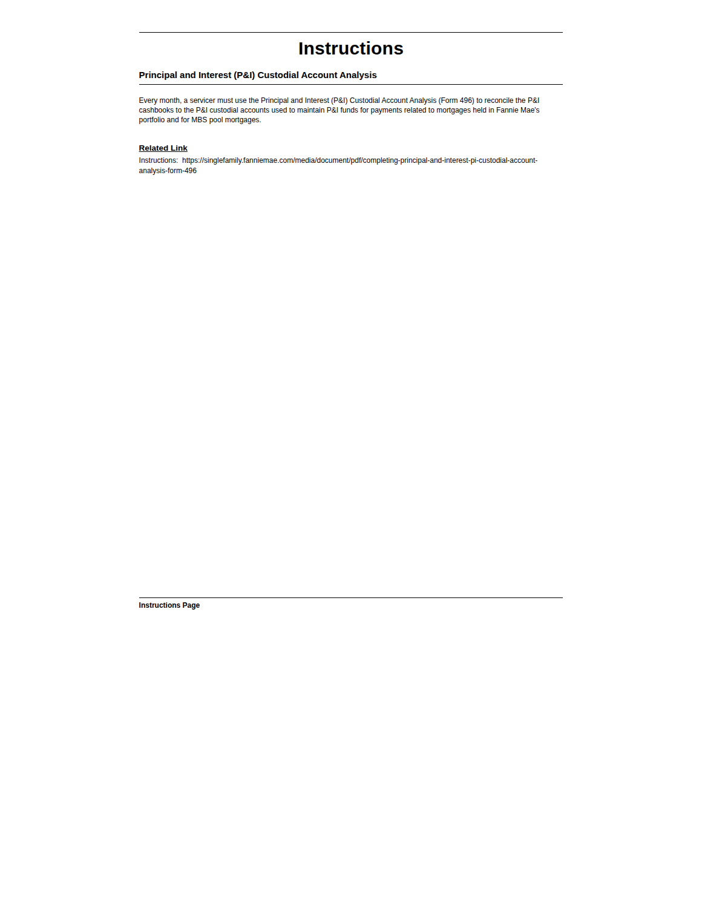Instructions
Principal and Interest (P&I) Custodial Account Analysis
Every month, a servicer must use the Principal and Interest (P&I) Custodial Account Analysis (Form 496) to reconcile the P&I cashbooks to the P&I custodial accounts used to maintain P&I funds for payments related to mortgages held in Fannie Mae's portfolio and for MBS pool mortgages.
Related Link
Instructions: https://singlefamily.fanniemae.com/media/document/pdf/completing-principal-and-interest-pi-custodial-account-analysis-form-496
Instructions Page